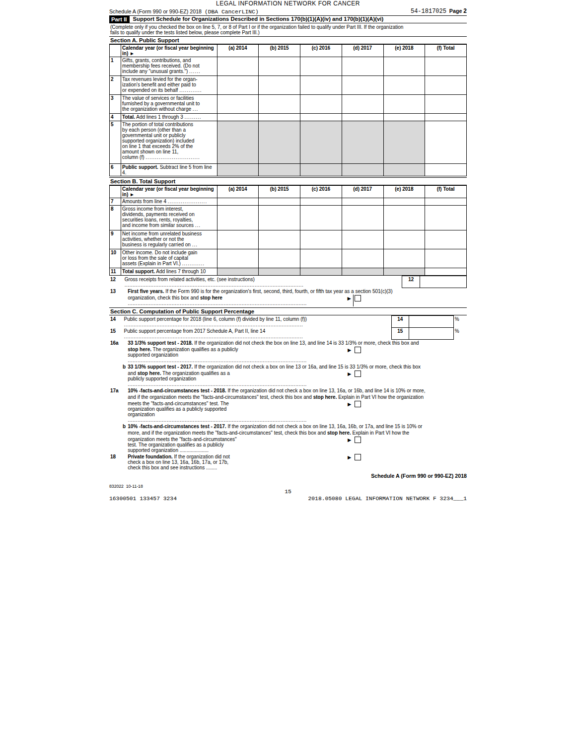LEGAL INFORMATION NETWORK FOR CANCER
Schedule A (Form 990 or 990-EZ) 2018 (DBA CancerLINC)
54-1817025 Page 2
Part II
Support Schedule for Organizations Described in Sections 170(b)(1)(A)(iv) and 170(b)(1)(A)(vi)
(Complete only if you checked the box on line 5, 7, or 8 of Part I or if the organization failed to qualify under Part III. If the organization fails to qualify under the tests listed below, please complete Part III.)
Section A. Public Support
| | Calendar year (or fiscal year beginning in) ► | (a) 2014 | (b) 2015 | (c) 2016 | (d) 2017 | (e) 2018 | (f) Total |
| 1 | Gifts, grants, contributions, and membership fees received. (Do not include any "unusual grants.") ...... | | | | | | |
| 2 | Tax revenues levied for the organ- ization's benefit and either paid to or expended on its behalf ............ | | | | | | |
| 3 | The value of services or facilities furnished by a governmental unit to the organization without charge ... | | | | | | |
| 4 | Total. Add lines 1 through 3 ......... | | | | | | |
| 5 | The portion of total contributions by each person (other than a governmental unit or publicly supported organization) included on line 1 that exceeds 2% of the amount shown on line 11, column (f) ............................. | | | | | | |
| 6 | Public support. Subtract line 5 from line 4. | | | | | | |
Section B. Total Support
| | Calendar year (or fiscal year beginning in) ► | (a) 2014 | (b) 2015 | (c) 2016 | (d) 2017 | (e) 2018 | (f) Total |
| 7 | Amounts from line 4 ..................... | | | | | | |
| 8 | Gross income from interest, dividends, payments received on securities loans, rents, royalties, and income from similar sources ... | | | | | | |
| 9 | Net income from unrelated business activities, whether or not the business is regularly carried on ... | | | | | | |
| 10 | Other income. Do not include gain or loss from the sale of capital assets (Explain in Part VI.) ............ | | | | | | |
| 11 | Total support. Add lines 7 through 10 | | | | | | |
| 12 | Gross receipts from related activities, etc. (see instructions) | 12 | |
| 13 | First five years. If the Form 990 is for the organization's first, second, third, fourth, or fifth tax year as a section 501(c)(3) |
| | organization, check this box and stop here | ► | |
Section C. Computation of Public Support Percentage
| 14 | Public support percentage for 2018 (line 6, column (f) divided by line 11, column (f)) | 14 | | % |
| 15 | Public support percentage from 2017 Schedule A, Part II, line 14 | 15 | | % |
| 16a | 33 1/3% support test - 2018. If the organization did not check the box on line 13, and line 14 is 33 1/3% or more, check this box and |
| | stop here. The organization qualifies as a publicly supported organization | ► | |
| b | 33 1/3% support test - 2017. If the organization did not check a box on line 13 or 16a, and line 15 is 33 1/3% or more, check this box |
| | and stop here. The organization qualifies as a publicly supported organization | ► | |
| 17a | 10% -facts-and-circumstances test - 2018. If the organization did not check a box on line 13, 16a, or 16b, and line 14 is 10% or more, |
| | and if the organization meets the "facts-and-circumstances" test, check this box and stop here. Explain in Part VI how the organization |
| | meets the "facts-and-circumstances" test. The organization qualifies as a publicly supported organization | ► | |
| b | 10% -facts-and-circumstances test - 2017. If the organization did not check a box on line 13, 16a, 16b, or 17a, and line 15 is 10% or |
| | more, and if the organization meets the "facts-and-circumstances" test, check this box and stop here. Explain in Part VI how the |
| | organization meets the "facts-and-circumstances" test. The organization qualifies as a publicly supported organization ..................... | ► | |
| 18 | Private foundation. If the organization did not check a box on line 13, 16a, 16b, 17a, or 17b, check this box and see instructions ........ | ► | |
Schedule A (Form 990 or 990-EZ) 2018
832022 10-11-18
15
16300501 133457 3234
2018.05080 LEGAL INFORMATION NETWORK F 3234___1